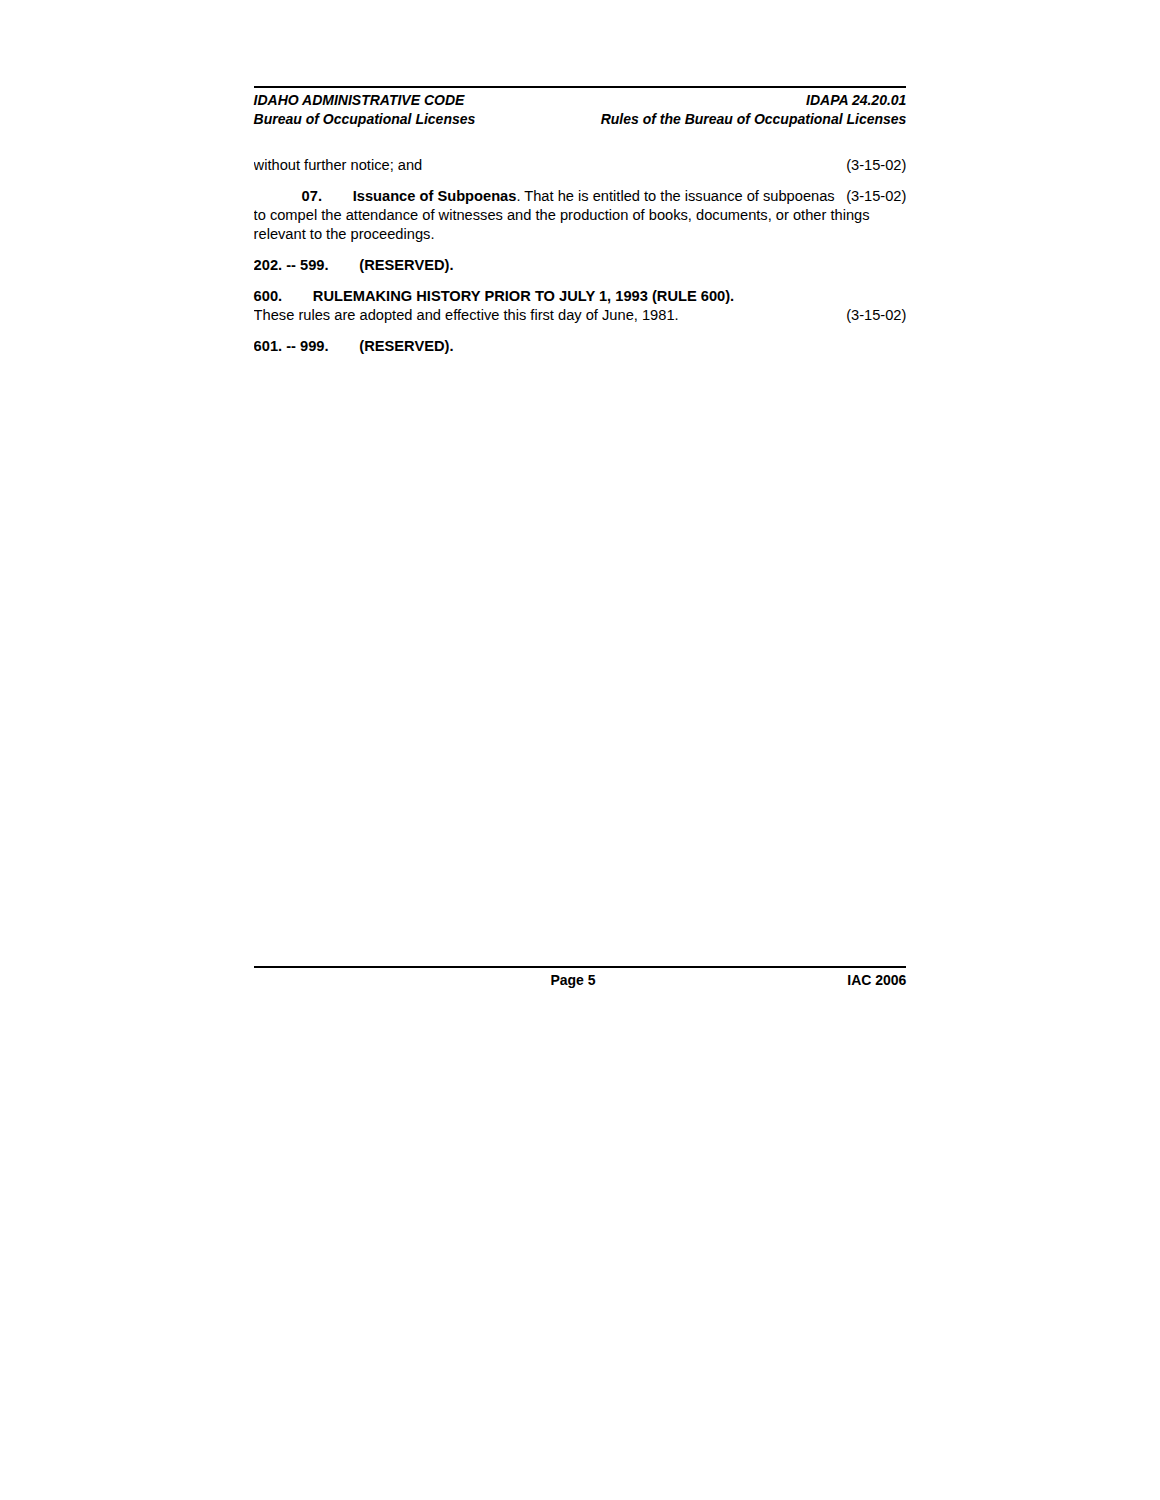IDAHO ADMINISTRATIVE CODE
IDAPA 24.20.01
Bureau of Occupational Licenses
Rules of the Bureau of Occupational Licenses
(3-15-02) without further notice; and
(3-15-02) 07. Issuance of Subpoenas. That he is entitled to the issuance of subpoenas to compel the attendance of witnesses and the production of books, documents, or other things relevant to the proceedings.
202. -- 599. (RESERVED).
600. RULEMAKING HISTORY PRIOR TO JULY 1, 1993 (RULE 600).
(3-15-02) These rules are adopted and effective this first day of June, 1981.
601. -- 999. (RESERVED).
IDAHO
Page 5
IAC 2006